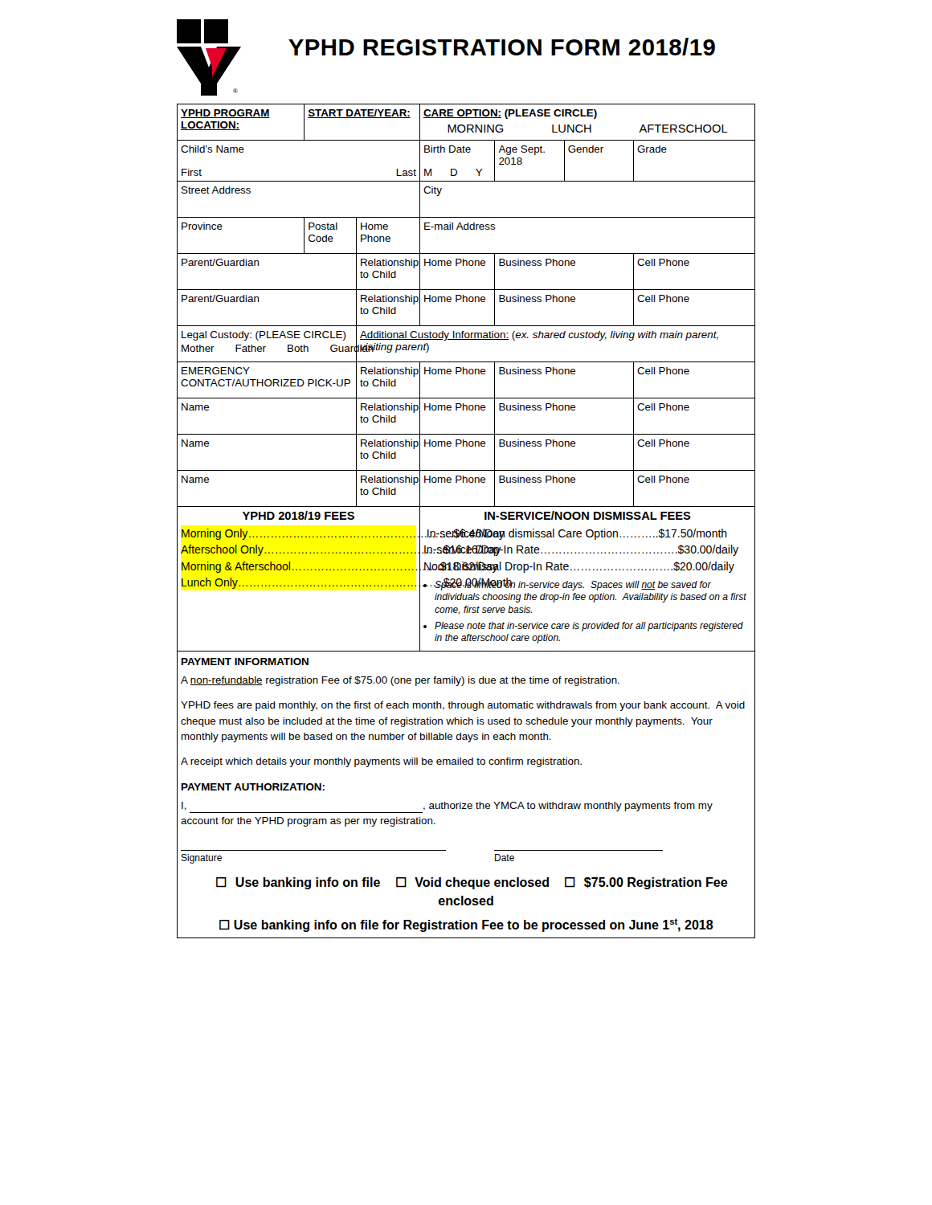®
YPHD REGISTRATION FORM 2018/19
| YPHD PROGRAM LOCATION: | START DATE/YEAR: | CARE OPTION: (PLEASE CIRCLE) MORNING LUNCH AFTERSCHOOL |
| Child’s Name First Last | Birth Date M D Y | Age Sept. 2018 | Gender | Grade |
| Street Address | City |
| Province | Postal Code | Home Phone | E-mail Address |
| Parent/Guardian | Relationship to Child | Home Phone | Business Phone | Cell Phone |
| Parent/Guardian | Relationship to Child | Home Phone | Business Phone | Cell Phone |
| Legal Custody: (PLEASE CIRCLE) Mother Father Both Guardian | Additional Custody Information: ( ex. shared custody, living with main parent, visiting parent ) |
| EMERGENCY CONTACT/AUTHORIZED PICK-UP | Relationship to Child | Home Phone | Business Phone | Cell Phone |
| Name | Relationship to Child | Home Phone | Business Phone | Cell Phone |
| Name | Relationship to Child | Home Phone | Business Phone | Cell Phone |
| Name | Relationship to Child | Home Phone | Business Phone | Cell Phone |
| YPHD 2018/19 FEES Morning Only……………………………………………….$6.46/Day Afterschool Only…………………………………………$16.16/Day Morning & Afterschool………………………………….$18.62/Day Lunch Only……………………………………………….$20.00/Month | IN-SERVICE/NOON DISMISSAL FEES In-service/Noon dismissal Care Option………..$17.50/month In-service Drop-In Rate……………………………….$30.00/daily Noon Dismissal Drop-In Rate……………………….$20.00/daily Space is limited on in-service days. Spaces will not be saved for individuals choosing the drop-in fee option. Availability is based on a first come, first serve basis. Please note that in-service care is provided for all participants registered in the afterschool care option. |
| PAYMENT INFORMATION A non-refundable registration Fee of $75.00 (one per family) is due at the time of registration. YPHD fees are paid monthly, on the first of each month, through automatic withdrawals from your bank account. A void cheque must also be included at the time of registration which is used to schedule your monthly payments. Your monthly payments will be based on the number of billable days in each month. A receipt which details your monthly payments will be emailed to confirm registration. PAYMENT AUTHORIZATION: I, , authorize the YMCA to withdraw monthly payments from my account for the YPHD program as per my registration. Signature Date ☐ Use banking info on file ☐ Void cheque enclosed ☐ $75.00 Registration Fee enclosed ☐ Use banking info on file for Registration Fee to be processed on June 1 st , 2018 |